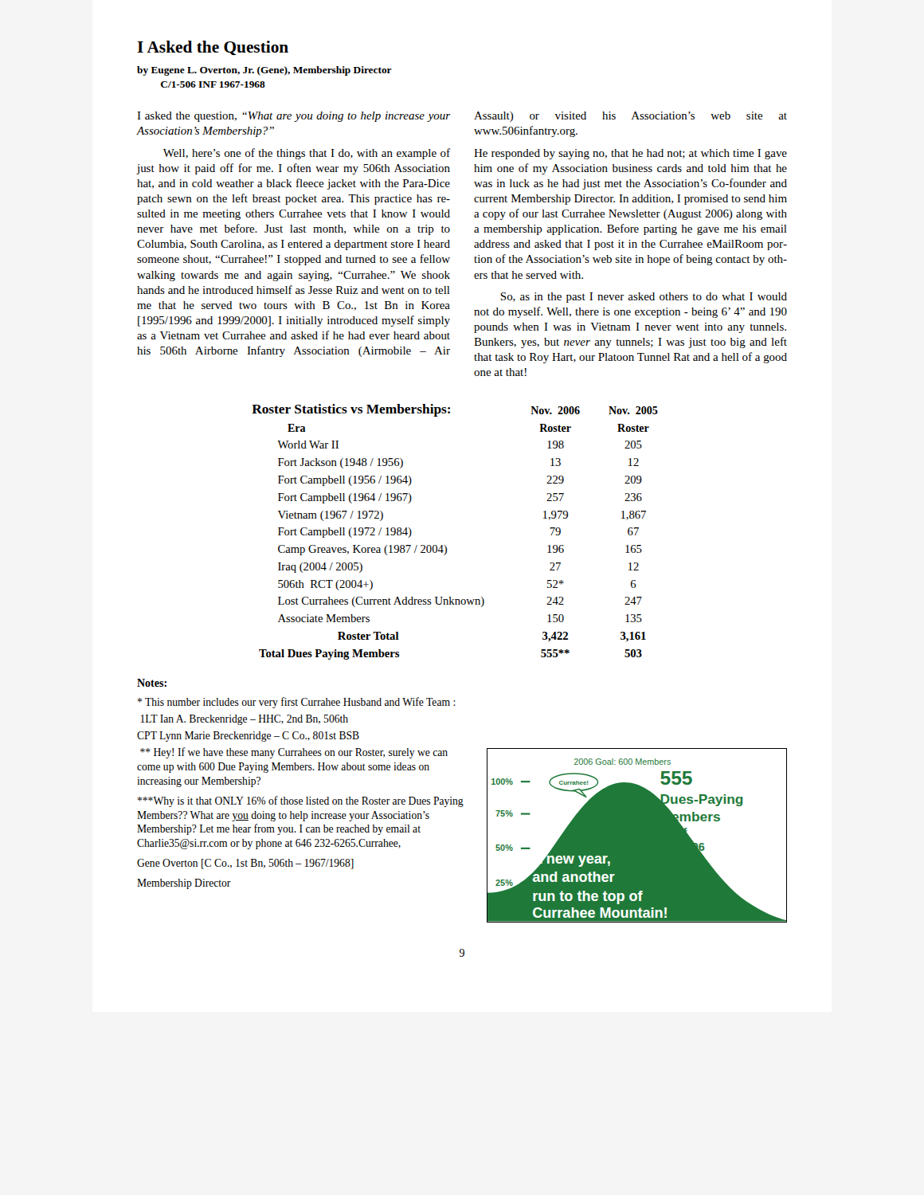I Asked the Question
by Eugene L. Overton, Jr. (Gene), Membership Director C/1-506 INF 1967-1968
I asked the question, “What are you doing to help increase your Association’s Membership?”
Well, here’s one of the things that I do, with an example of just how it paid off for me. I often wear my 506th Association hat, and in cold weather a black fleece jacket with the Para-Dice patch sewn on the left breast pocket area. This practice has resulted in me meeting others Currahee vets that I know I would never have met before. Just last month, while on a trip to Columbia, South Carolina, as I entered a department store I heard someone shout, “Currahee!” I stopped and turned to see a fellow walking towards me and again saying, “Currahee.” We shook hands and he introduced himself as Jesse Ruiz and went on to tell me that he served two tours with B Co., 1st Bn in Korea [1995/1996 and 1999/2000]. I initially introduced myself simply as a Vietnam vet Currahee and asked if he had ever heard about his 506th Airborne Infantry Association (Airmobile – Air Assault) or visited his Association’s web site at www.506infantry.org.
He responded by saying no, that he had not; at which time I gave him one of my Association business cards and told him that he was in luck as he had just met the Association’s Co-founder and current Membership Director. In addition, I promised to send him a copy of our last Currahee Newsletter (August 2006) along with a membership application. Before parting he gave me his email address and asked that I post it in the Currahee eMailRoom portion of the Association’s web site in hope of being contact by others that he served with.
So, as in the past I never asked others to do what I would not do myself. Well, there is one exception - being 6’ 4” and 190 pounds when I was in Vietnam I never went into any tunnels. Bunkers, yes, but never any tunnels; I was just too big and left that task to Roy Hart, our Platoon Tunnel Rat and a hell of a good one at that!
| Roster Statistics vs Memberships: | Nov. 2006 | Nov. 2005 |
| --- | --- | --- |
| Era | Roster | Roster |
| World War II | 198 | 205 |
| Fort Jackson (1948 / 1956) | 13 | 12 |
| Fort Campbell (1956 / 1964) | 229 | 209 |
| Fort Campbell (1964 / 1967) | 257 | 236 |
| Vietnam (1967 / 1972) | 1,979 | 1,867 |
| Fort Campbell (1972 / 1984) | 79 | 67 |
| Camp Greaves, Korea (1987 / 2004) | 196 | 165 |
| Iraq (2004 / 2005) | 27 | 12 |
| 506th RCT (2004+) | 52* | 6 |
| Lost Currahees (Current Address Unknown) | 242 | 247 |
| Associate Members | 150 | 135 |
| Roster Total | 3,422 | 3,161 |
| Total Dues Paying Members | 555** | 503 |
Notes:
* This number includes our very first Currahee Husband and Wife Team :
1LT Ian A. Breckenridge – HHC, 2nd Bn, 506th
CPT Lynn Marie Breckenridge – C Co., 801st BSB
100% 75% 50% 25% 2006 Goal: 600 Members Currahee! 555 Dues-Paying Members as of 12/31/06 A new year, and another run to the top of Currahee Mountain!
** Hey! If we have these many Currahees on our Roster, surely we can come up with 600 Due Paying Members. How about some ideas on increasing our Membership?
***Why is it that ONLY 16% of those listed on the Roster are Dues Paying Members?? What are you doing to help increase your Association’s Membership? Let me hear from you. I can be reached by email at Charlie35@si.rr.com or by phone at 646 232-6265.Currahee,
Gene Overton [C Co., 1st Bn, 506th – 1967/1968]
Membership Director
9